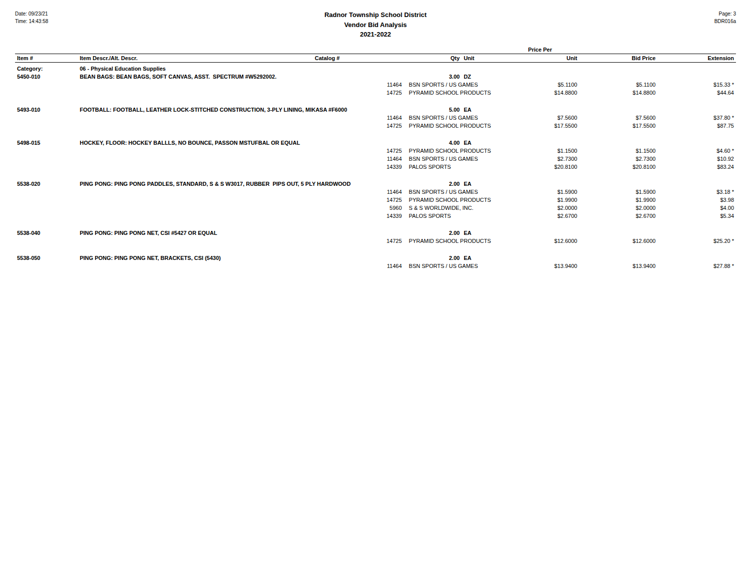Date: 09/23/21
Time: 14:43:58
Radnor Township School District
Vendor Bid Analysis
2021-2022
Page: 3
BDR016a
| | Price Per | |
| --- | --- | --- |
| Item # | Item Descr./Alt. Descr. | Catalog # | Qty | Unit | Unit | Bid Price | Extension |
| Category: | 06 - Physical Education Supplies |
| 5450-010 | BEAN BAGS: BEAN BAGS, SOFT CANVAS, ASST. SPECTRUM #W5292002. | 3.00 | DZ | | | |
| | | 11464 | BSN SPORTS / US GAMES | $5.1100 | $5.1100 | $15.33 * |
| | | 14725 | PYRAMID SCHOOL PRODUCTS | $14.8800 | $14.8800 | $44.64 |
| 5493-010 | FOOTBALL: FOOTBALL, LEATHER LOCK-STITCHED CONSTRUCTION, 3-PLY LINING, MIKASA #F6000 | 5.00 | EA | | | |
| | | 11464 | BSN SPORTS / US GAMES | $7.5600 | $7.5600 | $37.80 * |
| | | 14725 | PYRAMID SCHOOL PRODUCTS | $17.5500 | $17.5500 | $87.75 |
| 5498-015 | HOCKEY, FLOOR: HOCKEY BALLLS, NO BOUNCE, PASSON MSTUFBAL OR EQUAL | 4.00 | EA | | | |
| | | 14725 | PYRAMID SCHOOL PRODUCTS | $1.1500 | $1.1500 | $4.60 * |
| | | 11464 | BSN SPORTS / US GAMES | $2.7300 | $2.7300 | $10.92 |
| | | 14339 | PALOS SPORTS | $20.8100 | $20.8100 | $83.24 |
| 5538-020 | PING PONG: PING PONG PADDLES, STANDARD, S & S W3017, RUBBER PIPS OUT, 5 PLY HARDWOOD | 2.00 | EA | | | |
| | | 11464 | BSN SPORTS / US GAMES | $1.5900 | $1.5900 | $3.18 * |
| | | 14725 | PYRAMID SCHOOL PRODUCTS | $1.9900 | $1.9900 | $3.98 |
| | | 5960 | S & S WORLDWIDE, INC. | $2.0000 | $2.0000 | $4.00 |
| | | 14339 | PALOS SPORTS | $2.6700 | $2.6700 | $5.34 |
| 5538-040 | PING PONG: PING PONG NET, CSI #5427 OR EQUAL | 2.00 | EA | | | |
| | | 14725 | PYRAMID SCHOOL PRODUCTS | $12.6000 | $12.6000 | $25.20 * |
| 5538-050 | PING PONG: PING PONG NET, BRACKETS, CSI (5430) | 2.00 | EA | | | |
| | | 11464 | BSN SPORTS / US GAMES | $13.9400 | $13.9400 | $27.88 * |